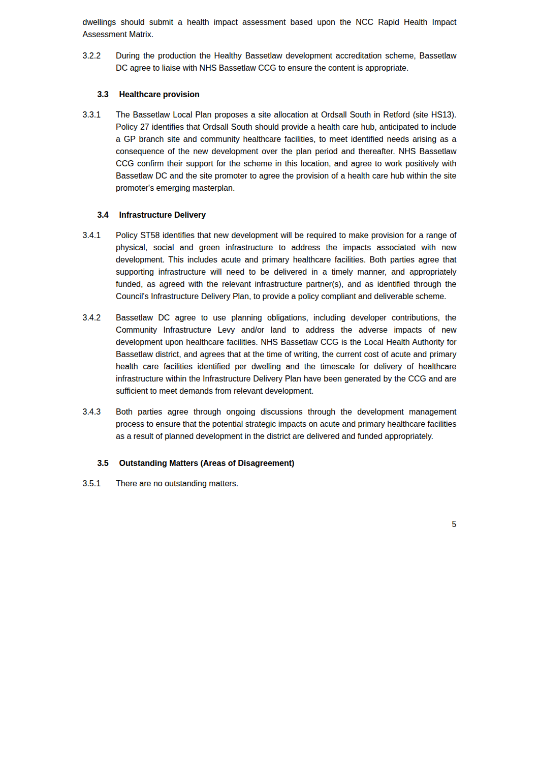dwellings should submit a health impact assessment based upon the NCC Rapid Health Impact Assessment Matrix.
3.2.2
During the production the Healthy Bassetlaw development accreditation scheme, Bassetlaw DC agree to liaise with NHS Bassetlaw CCG to ensure the content is appropriate.
3.3
Healthcare provision
3.3.1
The Bassetlaw Local Plan proposes a site allocation at Ordsall South in Retford (site HS13). Policy 27 identifies that Ordsall South should provide a health care hub, anticipated to include a GP branch site and community healthcare facilities, to meet identified needs arising as a consequence of the new development over the plan period and thereafter. NHS Bassetlaw CCG confirm their support for the scheme in this location, and agree to work positively with Bassetlaw DC and the site promoter to agree the provision of a health care hub within the site promoter's emerging masterplan.
3.4
Infrastructure Delivery
3.4.1
Policy ST58 identifies that new development will be required to make provision for a range of physical, social and green infrastructure to address the impacts associated with new development. This includes acute and primary healthcare facilities. Both parties agree that supporting infrastructure will need to be delivered in a timely manner, and appropriately funded, as agreed with the relevant infrastructure partner(s), and as identified through the Council's Infrastructure Delivery Plan, to provide a policy compliant and deliverable scheme.
3.4.2
Bassetlaw DC agree to use planning obligations, including developer contributions, the Community Infrastructure Levy and/or land to address the adverse impacts of new development upon healthcare facilities. NHS Bassetlaw CCG is the Local Health Authority for Bassetlaw district, and agrees that at the time of writing, the current cost of acute and primary health care facilities identified per dwelling and the timescale for delivery of healthcare infrastructure within the Infrastructure Delivery Plan have been generated by the CCG and are sufficient to meet demands from relevant development.
3.4.3
Both parties agree through ongoing discussions through the development management process to ensure that the potential strategic impacts on acute and primary healthcare facilities as a result of planned development in the district are delivered and funded appropriately.
3.5
Outstanding Matters (Areas of Disagreement)
3.5.1
There are no outstanding matters.
5